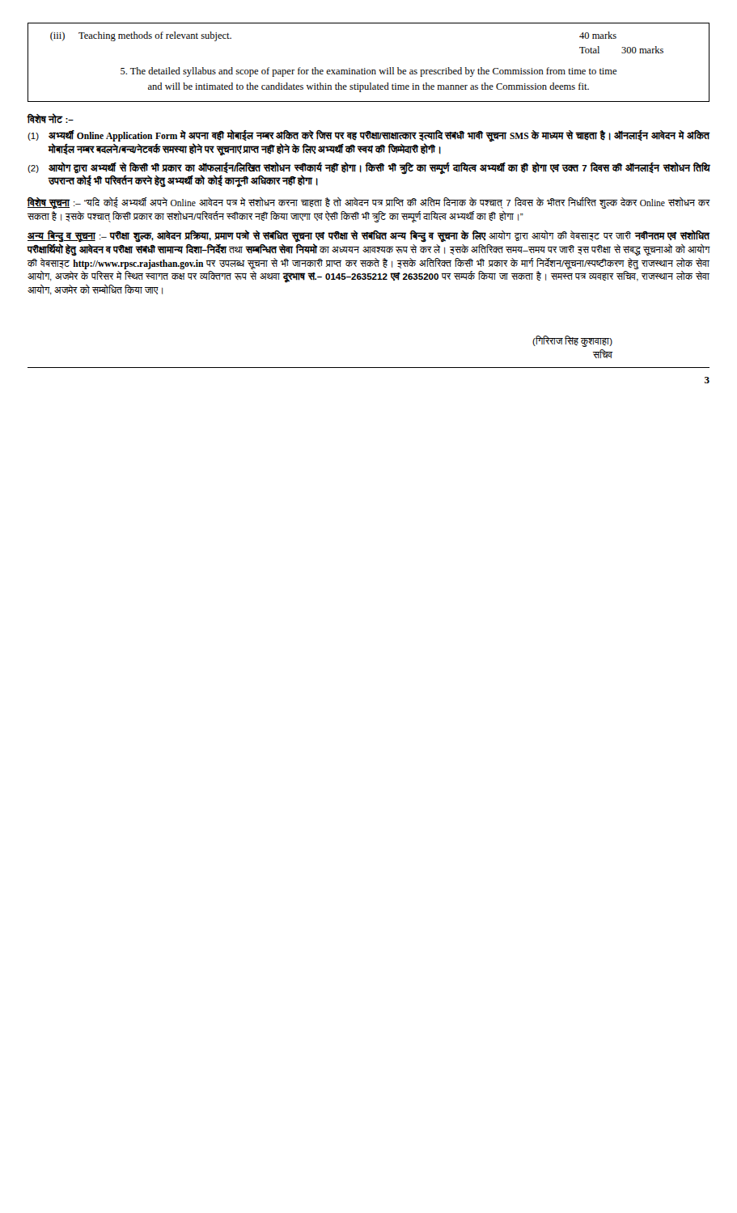(iii)
Teaching methods of relevant subject.
40 marks Total300 marks
5. The detailed syllabus and scope of paper for the examination will be as prescribed by the Commission from time to time
and will be intimated to the candidates within the stipulated time in the manner as the Commission deems fit.
विशेष नोट :–
(1) अभ्यर्थी Online Application Form में अपना वही मोबाईल नम्बर अंकित करें जिस पर वह परीक्षा/साक्षात्कार इत्यादि संबंधी भावी सूचना SMS के माध्यम से चाहता है। ऑनलाईन आवेदन में अंकित मोबाईल नम्बर बदलने/बन्द/नेटवर्क समस्या होने पर सूचनाएं प्राप्त नहीं होने के लिए अभ्यर्थी की स्वयं की जिम्मेदारी होगी।
(2) आयोग द्वारा अभ्यर्थी से किसी भी प्रकार का ऑफलाईन/लिखित संशोधन स्वीकार्य नहीं होगा। किसी भी त्रुटि का सम्पूर्ण दायित्व अभ्यर्थी का ही होगा एवं उक्त 7 दिवस की ऑनलाईन संशोधन तिथि उपरान्त कोई भी परिवर्तन करने हेतु अभ्यर्थी को कोई कानूनी अधिकार नहीं होगा।
विशेष सूचना :– “यदि कोई अभ्यर्थी अपने Online आवेदन पत्र में संशोधन करना चाहता है तो आवेदन पत्र प्राप्ति की अंतिम दिनांक के पश्चात् 7 दिवस के भीतर निर्धारित शुल्क देकर Online संशोधन कर सकता है। इसके पश्चात् किसी प्रकार का संशोधन/परिवर्तन स्वीकार नहीं किया जाएगा एवं ऐसी किसी भी त्रुटि का सम्पूर्ण दायित्व अभ्यर्थी का ही होगा।”
अन्य बिन्दु व सूचना :– परीक्षा शुल्क, आवेदन प्रक्रिया, प्रमाण पत्रों से संबंधित सूचना एवं परीक्षा से संबंधित अन्य बिन्दु व सूचना के लिए आयोग द्वारा आयोग की वेबसाइट पर जारी नवीनतम एवं संशोधित परीक्षार्थियों हेतु आवेदन व परीक्षा संबंधी सामान्य दिशा–निर्देश तथा सम्बन्धित सेवा नियमों का अध्ययन आवश्यक रूप से कर लें। इसके अतिरिक्त समय–समय पर जारी इस परीक्षा से संबद्ध सूचनाओं को आयोग की वेबसाइट http://www.rpsc.rajasthan.gov.in पर उपलब्ध सूचना से भी जानकारी प्राप्त कर सकते हैं। इसके अतिरिक्त किसी भी प्रकार के मार्ग निर्देशन/सूचना/स्पष्टीकरण हेतु राजस्थान लोक सेवा आयोग, अजमेर के परिसर में स्थित स्वागत कक्ष पर व्यक्तिगत रूप से अथवा दूरभाष सं.– 0145–2635212 एवं 2635200 पर सम्पर्क किया जा सकता है। समस्त पत्र व्यवहार सचिव, राजस्थान लोक सेवा आयोग, अजमेर को सम्बोधित किया जाए।
(गिरिराज सिंह कुशवाहा)
सचिव
3